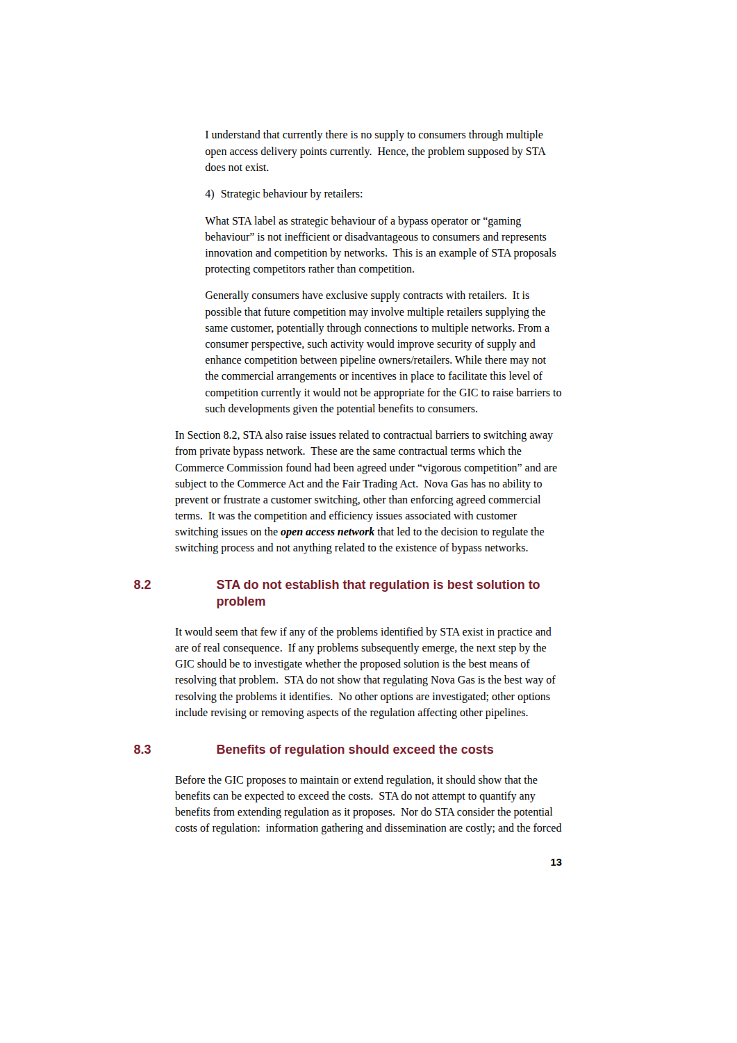I understand that currently there is no supply to consumers through multiple open access delivery points currently. Hence, the problem supposed by STA does not exist.
4) Strategic behaviour by retailers:
What STA label as strategic behaviour of a bypass operator or “gaming behaviour” is not inefficient or disadvantageous to consumers and represents innovation and competition by networks. This is an example of STA proposals protecting competitors rather than competition.
Generally consumers have exclusive supply contracts with retailers. It is possible that future competition may involve multiple retailers supplying the same customer, potentially through connections to multiple networks. From a consumer perspective, such activity would improve security of supply and enhance competition between pipeline owners/retailers. While there may not the commercial arrangements or incentives in place to facilitate this level of competition currently it would not be appropriate for the GIC to raise barriers to such developments given the potential benefits to consumers.
In Section 8.2, STA also raise issues related to contractual barriers to switching away from private bypass network. These are the same contractual terms which the Commerce Commission found had been agreed under “vigorous competition” and are subject to the Commerce Act and the Fair Trading Act. Nova Gas has no ability to prevent or frustrate a customer switching, other than enforcing agreed commercial terms. It was the competition and efficiency issues associated with customer switching issues on the open access network that led to the decision to regulate the switching process and not anything related to the existence of bypass networks.
8.2 STA do not establish that regulation is best solution to problem
It would seem that few if any of the problems identified by STA exist in practice and are of real consequence. If any problems subsequently emerge, the next step by the GIC should be to investigate whether the proposed solution is the best means of resolving that problem. STA do not show that regulating Nova Gas is the best way of resolving the problems it identifies. No other options are investigated; other options include revising or removing aspects of the regulation affecting other pipelines.
8.3 Benefits of regulation should exceed the costs
Before the GIC proposes to maintain or extend regulation, it should show that the benefits can be expected to exceed the costs. STA do not attempt to quantify any benefits from extending regulation as it proposes. Nor do STA consider the potential costs of regulation: information gathering and dissemination are costly; and the forced
13